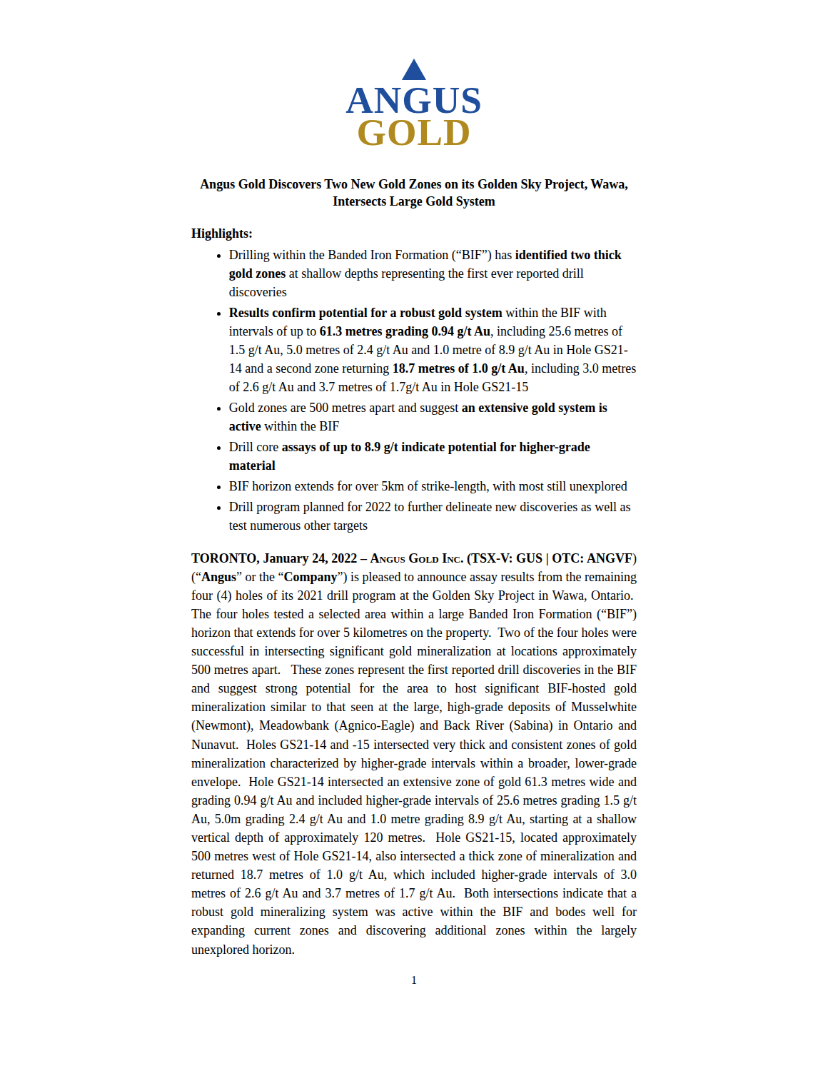ANGUS GOLD
Angus Gold Discovers Two New Gold Zones on its Golden Sky Project, Wawa,
Intersects Large Gold System
Highlights:
Drilling within the Banded Iron Formation (“BIF”) has identified two thick gold zones at shallow depths representing the first ever reported drill discoveries
Results confirm potential for a robust gold system within the BIF with intervals of up to 61.3 metres grading 0.94 g/t Au, including 25.6 metres of 1.5 g/t Au, 5.0 metres of 2.4 g/t Au and 1.0 metre of 8.9 g/t Au in Hole GS21-14 and a second zone returning 18.7 metres of 1.0 g/t Au, including 3.0 metres of 2.6 g/t Au and 3.7 metres of 1.7g/t Au in Hole GS21-15
Gold zones are 500 metres apart and suggest an extensive gold system is active within the BIF
Drill core assays of up to 8.9 g/t indicate potential for higher-grade material
BIF horizon extends for over 5km of strike-length, with most still unexplored
Drill program planned for 2022 to further delineate new discoveries as well as test numerous other targets
TORONTO, January 24, 2022 – Angus Gold Inc. (TSX-V: GUS | OTC: ANGVF) (“Angus” or the “Company”) is pleased to announce assay results from the remaining four (4) holes of its 2021 drill program at the Golden Sky Project in Wawa, Ontario. The four holes tested a selected area within a large Banded Iron Formation (“BIF”) horizon that extends for over 5 kilometres on the property. Two of the four holes were successful in intersecting significant gold mineralization at locations approximately 500 metres apart. These zones represent the first reported drill discoveries in the BIF and suggest strong potential for the area to host significant BIF-hosted gold mineralization similar to that seen at the large, high-grade deposits of Musselwhite (Newmont), Meadowbank (Agnico-Eagle) and Back River (Sabina) in Ontario and Nunavut. Holes GS21-14 and -15 intersected very thick and consistent zones of gold mineralization characterized by higher-grade intervals within a broader, lower-grade envelope. Hole GS21-14 intersected an extensive zone of gold 61.3 metres wide and grading 0.94 g/t Au and included higher-grade intervals of 25.6 metres grading 1.5 g/t Au, 5.0m grading 2.4 g/t Au and 1.0 metre grading 8.9 g/t Au, starting at a shallow vertical depth of approximately 120 metres. Hole GS21-15, located approximately 500 metres west of Hole GS21-14, also intersected a thick zone of mineralization and returned 18.7 metres of 1.0 g/t Au, which included higher-grade intervals of 3.0 metres of 2.6 g/t Au and 3.7 metres of 1.7 g/t Au. Both intersections indicate that a robust gold mineralizing system was active within the BIF and bodes well for expanding current zones and discovering additional zones within the largely unexplored horizon.
1